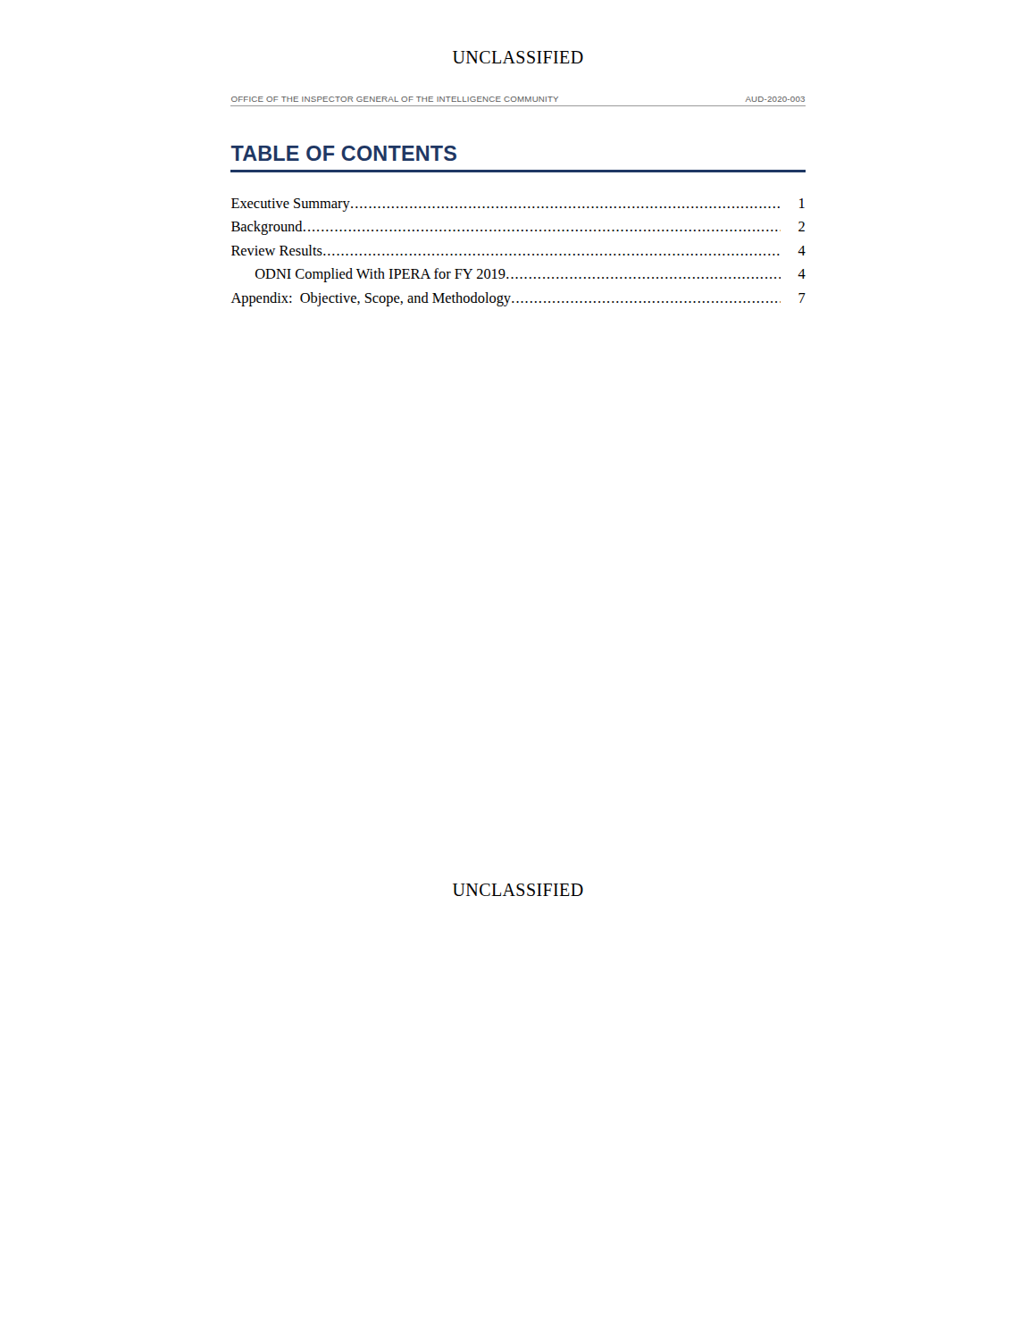UNCLASSIFIED
Office of the Inspector General of the Intelligence Community
AUD-2020-003
TABLE OF CONTENTS
Executive Summary ........................................................................................................................... 1
Background ..................................................................................................................................... 2
Review Results .............................................................................................................................. 4
ODNI Complied With IPERA for FY 2019 ............................................................................. 4
Appendix: Objective, Scope, and Methodology .......................................................................... 7
UNCLASSIFIED